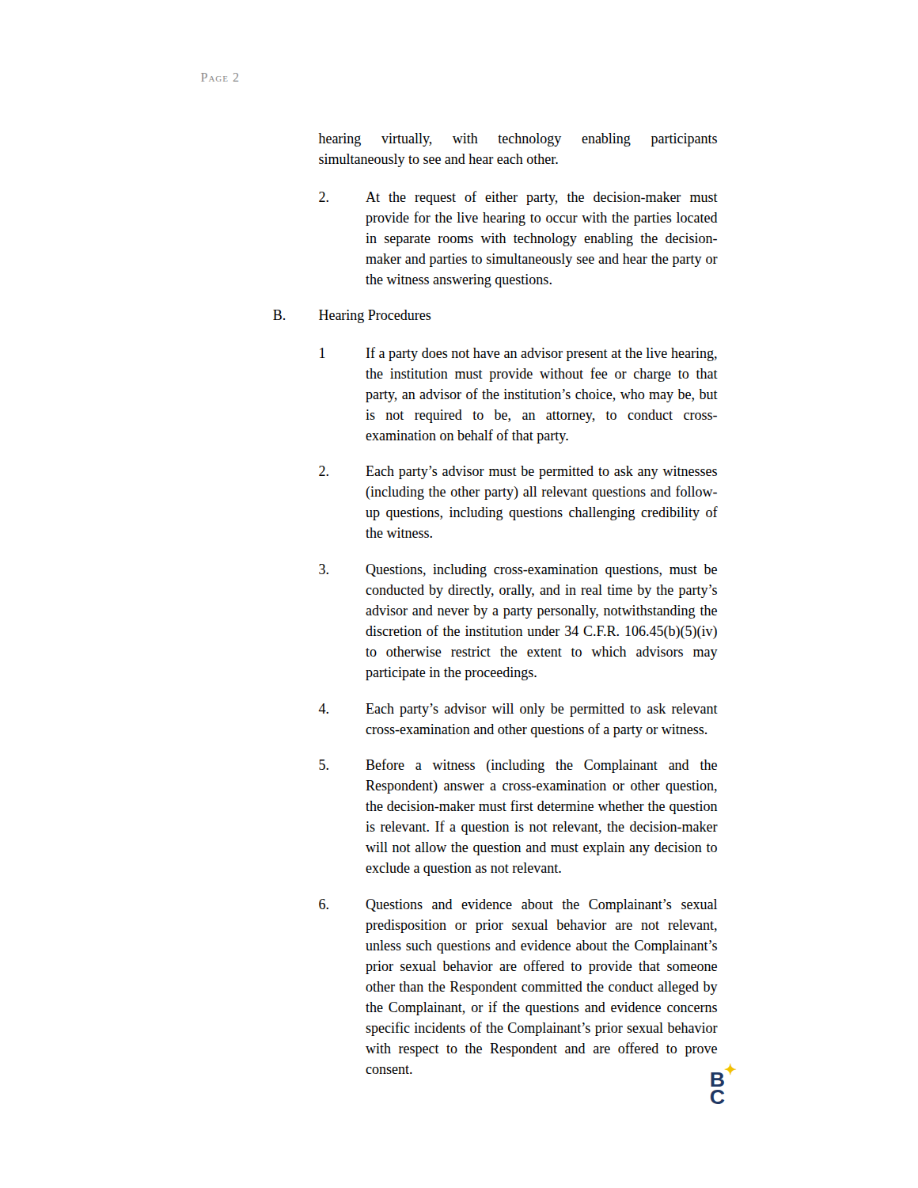Page 2
hearing virtually, with technology enabling participants simultaneously to see and hear each other.
2. At the request of either party, the decision-maker must provide for the live hearing to occur with the parties located in separate rooms with technology enabling the decision-maker and parties to simultaneously see and hear the party or the witness answering questions.
B. Hearing Procedures
1 If a party does not have an advisor present at the live hearing, the institution must provide without fee or charge to that party, an advisor of the institution’s choice, who may be, but is not required to be, an attorney, to conduct cross-examination on behalf of that party.
2. Each party’s advisor must be permitted to ask any witnesses (including the other party) all relevant questions and follow-up questions, including questions challenging credibility of the witness.
3. Questions, including cross-examination questions, must be conducted by directly, orally, and in real time by the party’s advisor and never by a party personally, notwithstanding the discretion of the institution under 34 C.F.R. 106.45(b)(5)(iv) to otherwise restrict the extent to which advisors may participate in the proceedings.
4. Each party’s advisor will only be permitted to ask relevant cross-examination and other questions of a party or witness.
5. Before a witness (including the Complainant and the Respondent) answer a cross-examination or other question, the decision-maker must first determine whether the question is relevant. If a question is not relevant, the decision-maker will not allow the question and must explain any decision to exclude a question as not relevant.
6. Questions and evidence about the Complainant’s sexual predisposition or prior sexual behavior are not relevant, unless such questions and evidence about the Complainant’s prior sexual behavior are offered to provide that someone other than the Respondent committed the conduct alleged by the Complainant, or if the questions and evidence concerns specific incidents of the Complainant’s prior sexual behavior with respect to the Respondent and are offered to prove consent.
✦ B C